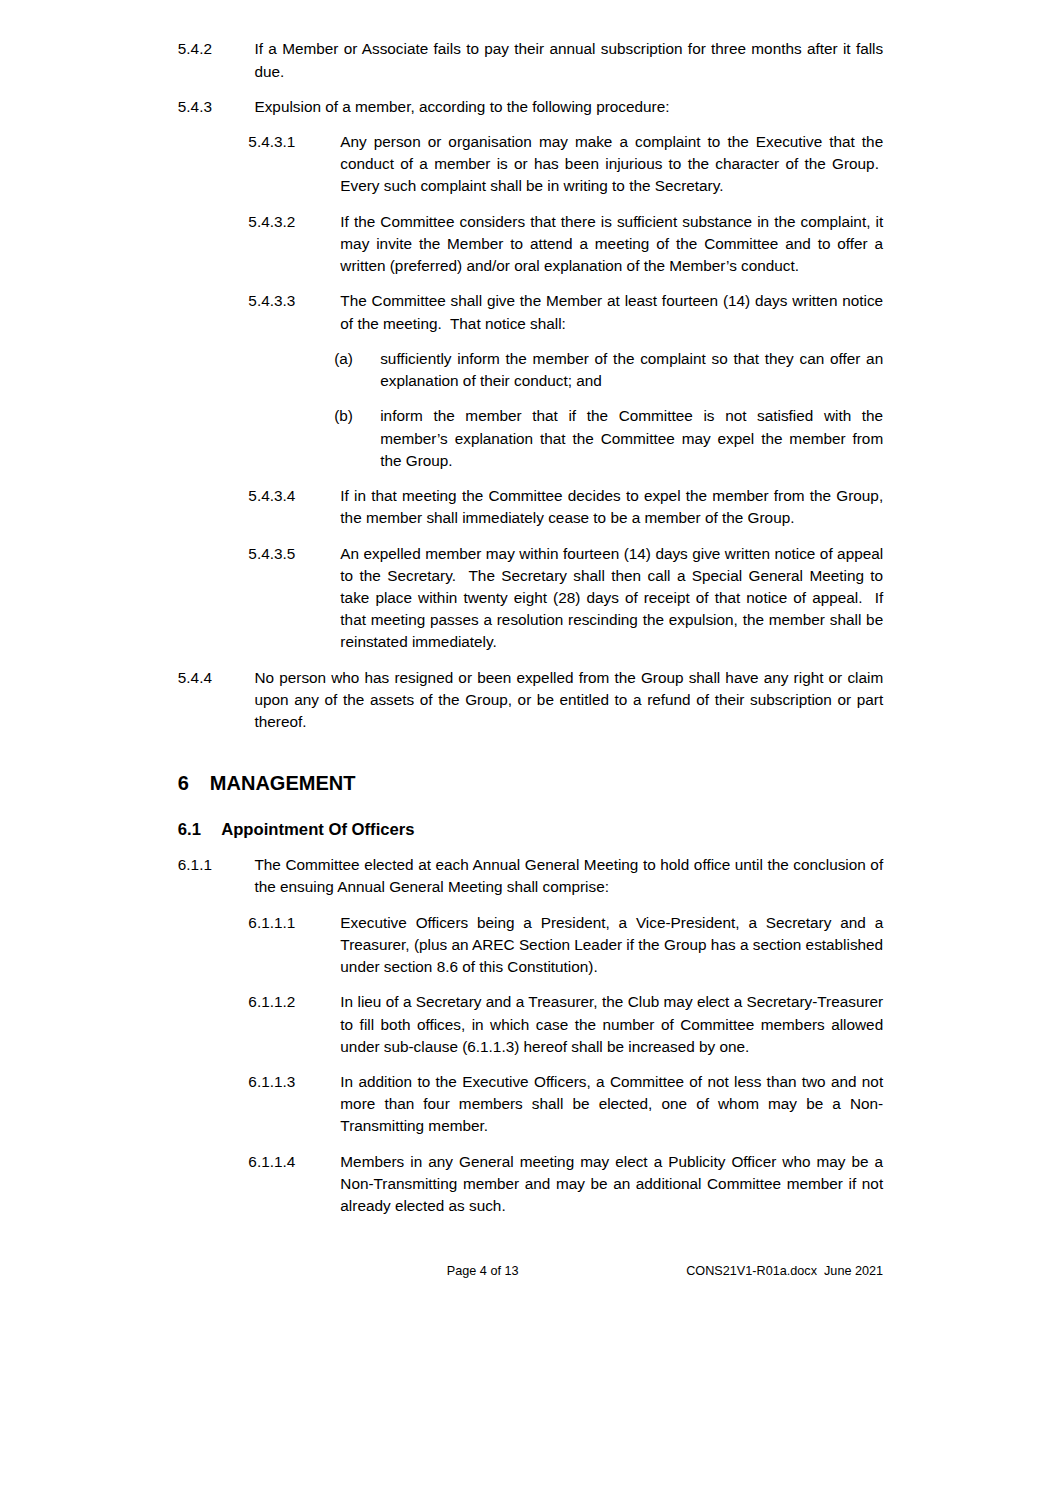5.4.2
If a Member or Associate fails to pay their annual subscription for three months after it falls due.
5.4.3
Expulsion of a member, according to the following procedure:
5.4.3.1
Any person or organisation may make a complaint to the Executive that the conduct of a member is or has been injurious to the character of the Group. Every such complaint shall be in writing to the Secretary.
5.4.3.2
If the Committee considers that there is sufficient substance in the complaint, it may invite the Member to attend a meeting of the Committee and to offer a written (preferred) and/or oral explanation of the Member’s conduct.
5.4.3.3
The Committee shall give the Member at least fourteen (14) days written notice of the meeting. That notice shall:
(a)
sufficiently inform the member of the complaint so that they can offer an explanation of their conduct; and
(b)
inform the member that if the Committee is not satisfied with the member’s explanation that the Committee may expel the member from the Group.
5.4.3.4
If in that meeting the Committee decides to expel the member from the Group, the member shall immediately cease to be a member of the Group.
5.4.3.5
An expelled member may within fourteen (14) days give written notice of appeal to the Secretary. The Secretary shall then call a Special General Meeting to take place within twenty eight (28) days of receipt of that notice of appeal. If that meeting passes a resolution rescinding the expulsion, the member shall be reinstated immediately.
5.4.4
No person who has resigned or been expelled from the Group shall have any right or claim upon any of the assets of the Group, or be entitled to a refund of their subscription or part thereof.
6 MANAGEMENT
6.1 Appointment Of Officers
6.1.1
The Committee elected at each Annual General Meeting to hold office until the conclusion of the ensuing Annual General Meeting shall comprise:
6.1.1.1
Executive Officers being a President, a Vice-President, a Secretary and a Treasurer, (plus an AREC Section Leader if the Group has a section established under section 8.6 of this Constitution).
6.1.1.2
In lieu of a Secretary and a Treasurer, the Club may elect a Secretary-Treasurer to fill both offices, in which case the number of Committee members allowed under sub-clause (6.1.1.3) hereof shall be increased by one.
6.1.1.3
In addition to the Executive Officers, a Committee of not less than two and not more than four members shall be elected, one of whom may be a Non-Transmitting member.
6.1.1.4
Members in any General meeting may elect a Publicity Officer who may be a Non-Transmitting member and may be an additional Committee member if not already elected as such.
Page 4 of 13
CONS21V1-R01a.docx June 2021